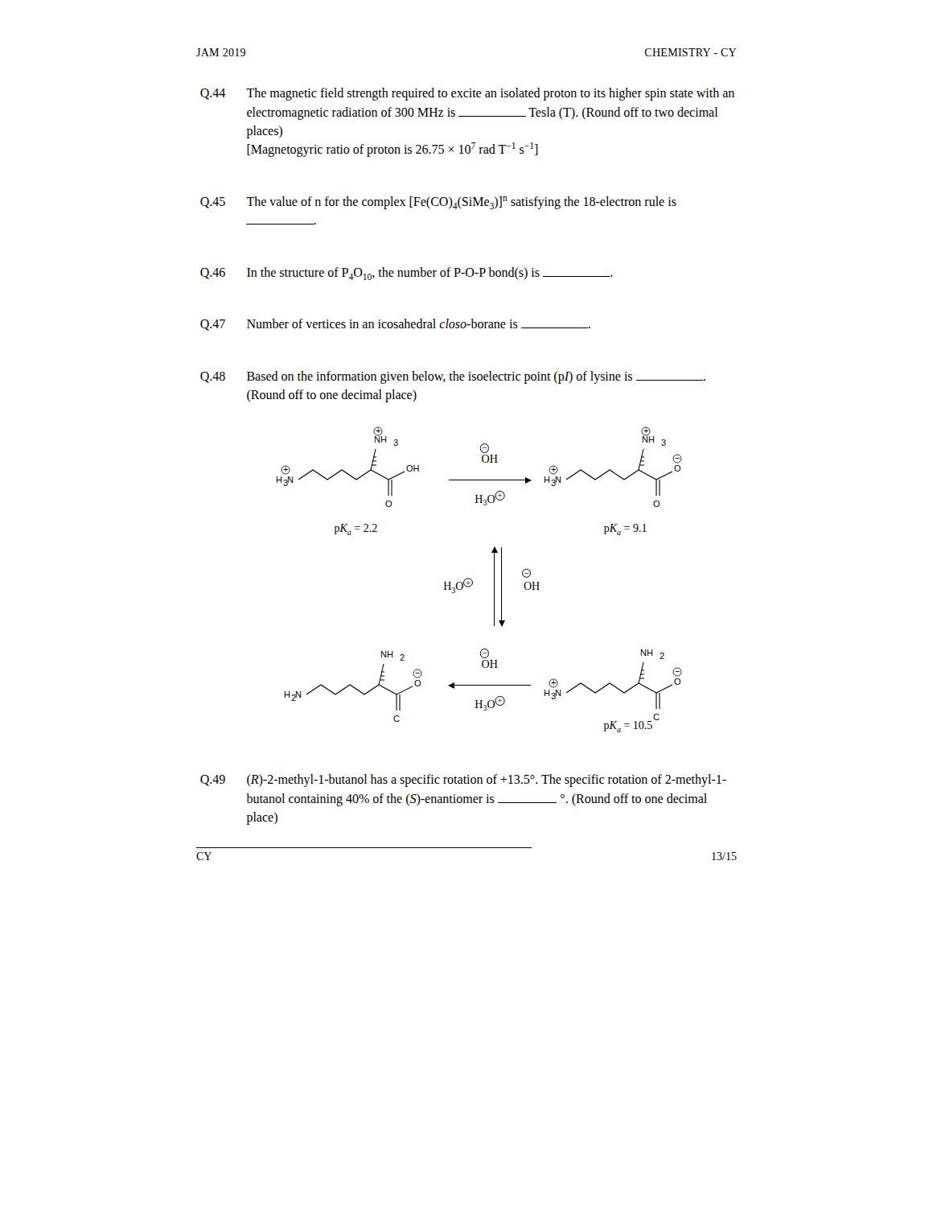JAM 2019
CHEMISTRY - CY
Q.44
The magnetic field strength required to excite an isolated proton to its higher spin state with an electromagnetic radiation of 300 MHz is Tesla (T). (Round off to two decimal places)
[Magnetogyric ratio of proton is 26.75 × 107 rad T−1 s−1]
Q.45
The value of n for the complex [Fe(CO)4(SiMe3)]n satisfying the 18-electron rule is .
Q.46
In the structure of P4O10, the number of P-O-P bond(s) is .
Q.47
Number of vertices in an icosahedral closo-borane is .
Q.48
Based on the information given below, the isoelectric point (pI) of lysine is . (Round off to one decimal place)
NH 3 + H 3 N + O OH
pKa = 2.2
− OH
H3O+
NH 3 + H 3 N + O O −
pKa = 9.1
H3O+
− OH
NH 2 H 2 N O − C
− OH
H3O+
NH 2 H 3 N + O − C
pKa = 10.5
Q.49
(R)-2-methyl-1-butanol has a specific rotation of +13.5°. The specific rotation of 2-methyl-1-butanol containing 40% of the (S)-enantiomer is °. (Round off to one decimal place)
CY
13/15